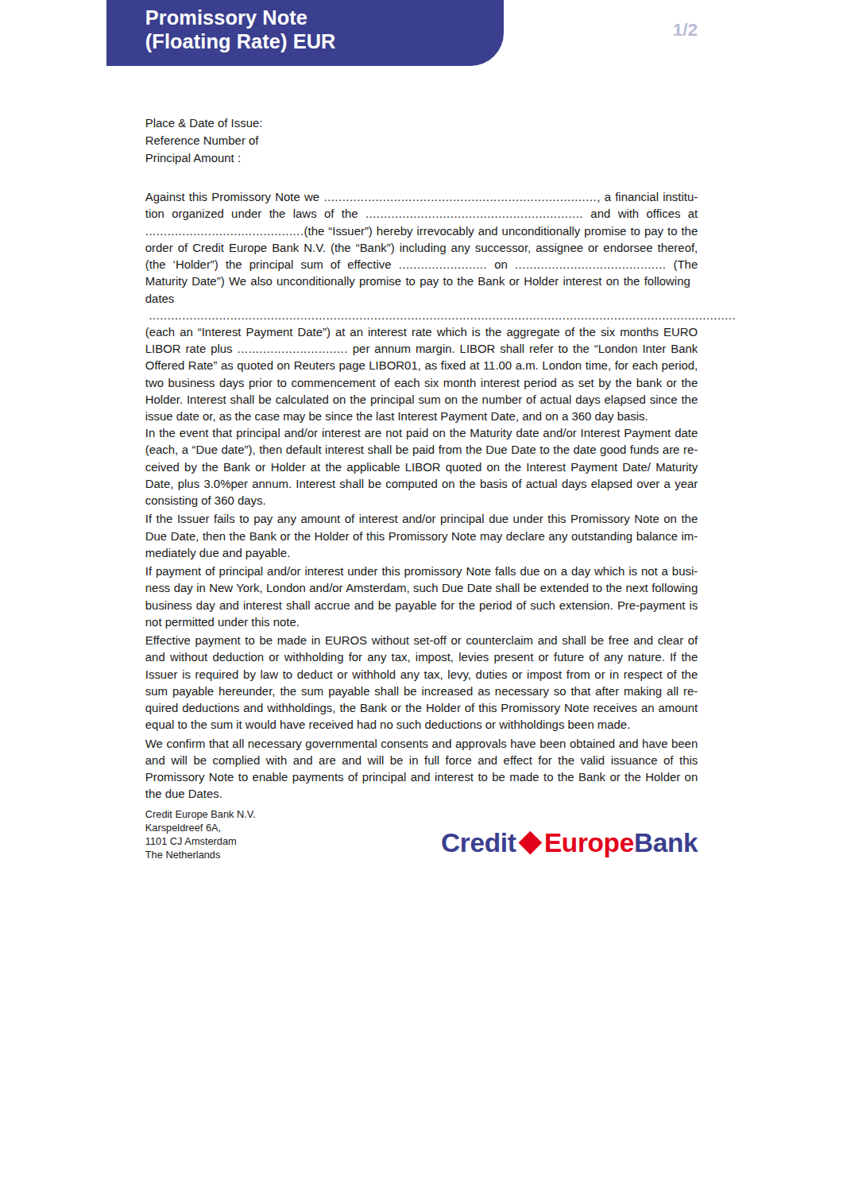Promissory Note
(Floating Rate) EUR
1/2
Place & Date of Issue:
Reference Number of
Principal Amount :
Against this Promissory Note we .........................................................................., a financial institution organized under the laws of the ........................................................... and with offices at ...........................................(the “Issuer”) hereby irrevocably and unconditionally promise to pay to the order of Credit Europe Bank N.V. (the “Bank”) including any successor, assignee or endorsee thereof, (the ‘Holder”) the principal sum of effective ........................ on ......................................... (The Maturity Date”) We also unconditionally promise to pay to the Bank or Holder interest on the following dates ......................................................................................................................................................................... (each an “Interest Payment Date”) at an interest rate which is the aggregate of the six months EURO LIBOR rate plus .............................. per annum margin. LIBOR shall refer to the “London Inter Bank Offered Rate” as quoted on Reuters page LIBOR01, as fixed at 11.00 a.m. London time, for each period, two business days prior to commencement of each six month interest period as set by the bank or the Holder. Interest shall be calculated on the principal sum on the number of actual days elapsed since the issue date or, as the case may be since the last Interest Payment Date, and on a 360 day basis.
In the event that principal and/or interest are not paid on the Maturity date and/or Interest Payment date (each, a “Due date”), then default interest shall be paid from the Due Date to the date good funds are received by the Bank or Holder at the applicable LIBOR quoted on the Interest Payment Date/ Maturity Date, plus 3.0%per annum. Interest shall be computed on the basis of actual days elapsed over a year consisting of 360 days.
If the Issuer fails to pay any amount of interest and/or principal due under this Promissory Note on the Due Date, then the Bank or the Holder of this Promissory Note may declare any outstanding balance immediately due and payable.
If payment of principal and/or interest under this promissory Note falls due on a day which is not a business day in New York, London and/or Amsterdam, such Due Date shall be extended to the next following business day and interest shall accrue and be payable for the period of such extension. Pre-payment is not permitted under this note.
Effective payment to be made in EUROS without set-off or counterclaim and shall be free and clear of and without deduction or withholding for any tax, impost, levies present or future of any nature. If the Issuer is required by law to deduct or withhold any tax, levy, duties or impost from or in respect of the sum payable hereunder, the sum payable shall be increased as necessary so that after making all required deductions and withholdings, the Bank or the Holder of this Promissory Note receives an amount equal to the sum it would have received had no such deductions or withholdings been made.
We confirm that all necessary governmental consents and approvals have been obtained and have been and will be complied with and are and will be in full force and effect for the valid issuance of this Promissory Note to enable payments of principal and interest to be made to the Bank or the Holder on the due Dates.
Credit Europe Bank N.V.
Karspeldreef 6A,
1101 CJ Amsterdam
The Netherlands
Credit Europe Bank